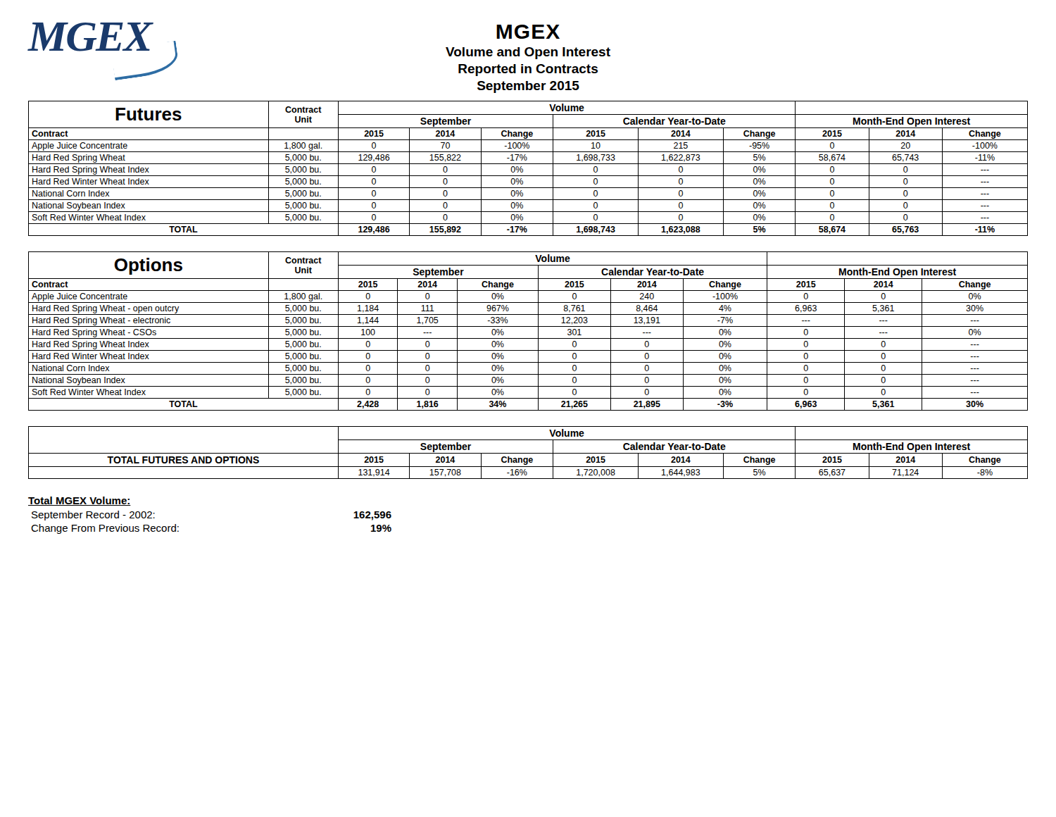MGEX
MGEX
Volume and Open Interest
Reported in Contracts
September 2015
| Futures | Contract Unit | Volume | |
| September | Calendar Year-to-Date | Month-End Open Interest |
| Contract | | 2015 | 2014 | Change | 2015 | 2014 | Change | 2015 | 2014 | Change |
| Apple Juice Concentrate | 1,800 gal. | 0 | 70 | -100% | 10 | 215 | -95% | 0 | 20 | -100% |
| Hard Red Spring Wheat | 5,000 bu. | 129,486 | 155,822 | -17% | 1,698,733 | 1,622,873 | 5% | 58,674 | 65,743 | -11% |
| Hard Red Spring Wheat Index | 5,000 bu. | 0 | 0 | 0% | 0 | 0 | 0% | 0 | 0 | --- |
| Hard Red Winter Wheat Index | 5,000 bu. | 0 | 0 | 0% | 0 | 0 | 0% | 0 | 0 | --- |
| National Corn Index | 5,000 bu. | 0 | 0 | 0% | 0 | 0 | 0% | 0 | 0 | --- |
| National Soybean Index | 5,000 bu. | 0 | 0 | 0% | 0 | 0 | 0% | 0 | 0 | --- |
| Soft Red Winter Wheat Index | 5,000 bu. | 0 | 0 | 0% | 0 | 0 | 0% | 0 | 0 | --- |
| TOTAL | 129,486 | 155,892 | -17% | 1,698,743 | 1,623,088 | 5% | 58,674 | 65,763 | -11% |
| Options | Contract Unit | Volume | |
| September | Calendar Year-to-Date | Month-End Open Interest |
| Contract | | 2015 | 2014 | Change | 2015 | 2014 | Change | 2015 | 2014 | Change |
| Apple Juice Concentrate | 1,800 gal. | 0 | 0 | 0% | 0 | 240 | -100% | 0 | 0 | 0% |
| Hard Red Spring Wheat - open outcry | 5,000 bu. | 1,184 | 111 | 967% | 8,761 | 8,464 | 4% | 6,963 | 5,361 | 30% |
| Hard Red Spring Wheat - electronic | 5,000 bu. | 1,144 | 1,705 | -33% | 12,203 | 13,191 | -7% | --- | --- | --- |
| Hard Red Spring Wheat - CSOs | 5,000 bu. | 100 | --- | 0% | 301 | --- | 0% | 0 | --- | 0% |
| Hard Red Spring Wheat Index | 5,000 bu. | 0 | 0 | 0% | 0 | 0 | 0% | 0 | 0 | --- |
| Hard Red Winter Wheat Index | 5,000 bu. | 0 | 0 | 0% | 0 | 0 | 0% | 0 | 0 | --- |
| National Corn Index | 5,000 bu. | 0 | 0 | 0% | 0 | 0 | 0% | 0 | 0 | --- |
| National Soybean Index | 5,000 bu. | 0 | 0 | 0% | 0 | 0 | 0% | 0 | 0 | --- |
| Soft Red Winter Wheat Index | 5,000 bu. | 0 | 0 | 0% | 0 | 0 | 0% | 0 | 0 | --- |
| TOTAL | 2,428 | 1,816 | 34% | 21,265 | 21,895 | -3% | 6,963 | 5,361 | 30% |
| | Volume | |
| September | Calendar Year-to-Date | Month-End Open Interest |
| TOTAL FUTURES AND OPTIONS | 2015 | 2014 | Change | 2015 | 2014 | Change | 2015 | 2014 | Change |
| | 131,914 | 157,708 | -16% | 1,720,008 | 1,644,983 | 5% | 65,637 | 71,124 | -8% |
Total MGEX Volume:
| September Record - 2002: | 162,596 |
| Change From Previous Record: | 19% |